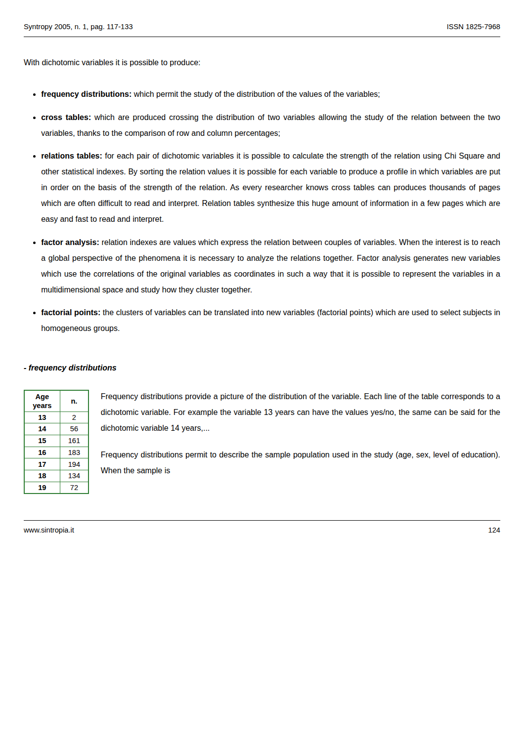Syntropy 2005, n. 1, pag. 117-133 ISSN 1825-7968
With dichotomic variables it is possible to produce:
frequency distributions: which permit the study of the distribution of the values of the variables;
cross tables: which are produced crossing the distribution of two variables allowing the study of the relation between the two variables, thanks to the comparison of row and column percentages;
relations tables: for each pair of dichotomic variables it is possible to calculate the strength of the relation using Chi Square and other statistical indexes. By sorting the relation values it is possible for each variable to produce a profile in which variables are put in order on the basis of the strength of the relation. As every researcher knows cross tables can produces thousands of pages which are often difficult to read and interpret. Relation tables synthesize this huge amount of information in a few pages which are easy and fast to read and interpret.
factor analysis: relation indexes are values which express the relation between couples of variables. When the interest is to reach a global perspective of the phenomena it is necessary to analyze the relations together. Factor analysis generates new variables which use the correlations of the original variables as coordinates in such a way that it is possible to represent the variables in a multidimensional space and study how they cluster together.
factorial points: the clusters of variables can be translated into new variables (factorial points) which are used to select subjects in homogeneous groups.
- frequency distributions
| Age years | n. |
| --- | --- |
| 13 | 2 |
| 14 | 56 |
| 15 | 161 |
| 16 | 183 |
| 17 | 194 |
| 18 | 134 |
| 19 | 72 |
Frequency distributions provide a picture of the distribution of the variable. Each line of the table corresponds to a dichotomic variable. For example the variable 13 years can have the values yes/no, the same can be said for the dichotomic variable 14 years,...
Frequency distributions permit to describe the sample population used in the study (age, sex, level of education). When the sample is
www.sintropia.it 124